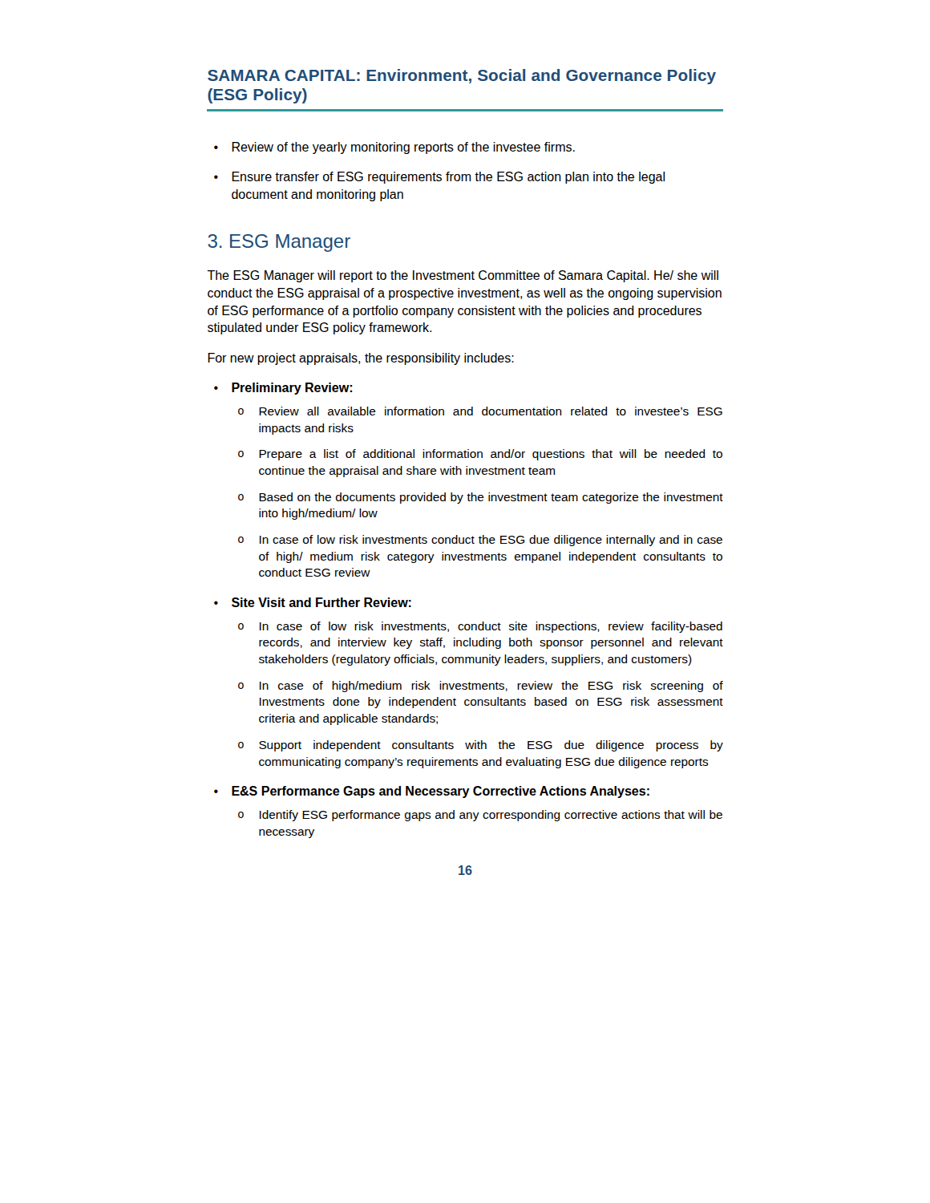SAMARA CAPITAL: Environment, Social and Governance Policy (ESG Policy)
Review of the yearly monitoring reports of the investee firms.
Ensure transfer of ESG requirements from the ESG action plan into the legal document and monitoring plan
3. ESG Manager
The ESG Manager will report to the Investment Committee of Samara Capital. He/ she will conduct the ESG appraisal of a prospective investment, as well as the ongoing supervision of ESG performance of a portfolio company consistent with the policies and procedures stipulated under ESG policy framework.
For new project appraisals, the responsibility includes:
Preliminary Review:
Review all available information and documentation related to investee’s ESG impacts and risks
Prepare a list of additional information and/or questions that will be needed to continue the appraisal and share with investment team
Based on the documents provided by the investment team categorize the investment into high/medium/ low
In case of low risk investments conduct the ESG due diligence internally and in case of high/ medium risk category investments empanel independent consultants to conduct ESG review
Site Visit and Further Review:
In case of low risk investments, conduct site inspections, review facility-based records, and interview key staff, including both sponsor personnel and relevant stakeholders (regulatory officials, community leaders, suppliers, and customers)
In case of high/medium risk investments, review the ESG risk screening of Investments done by independent consultants based on ESG risk assessment criteria and applicable standards;
Support independent consultants with the ESG due diligence process by communicating company’s requirements and evaluating ESG due diligence reports
E&S Performance Gaps and Necessary Corrective Actions Analyses:
Identify ESG performance gaps and any corresponding corrective actions that will be necessary
16